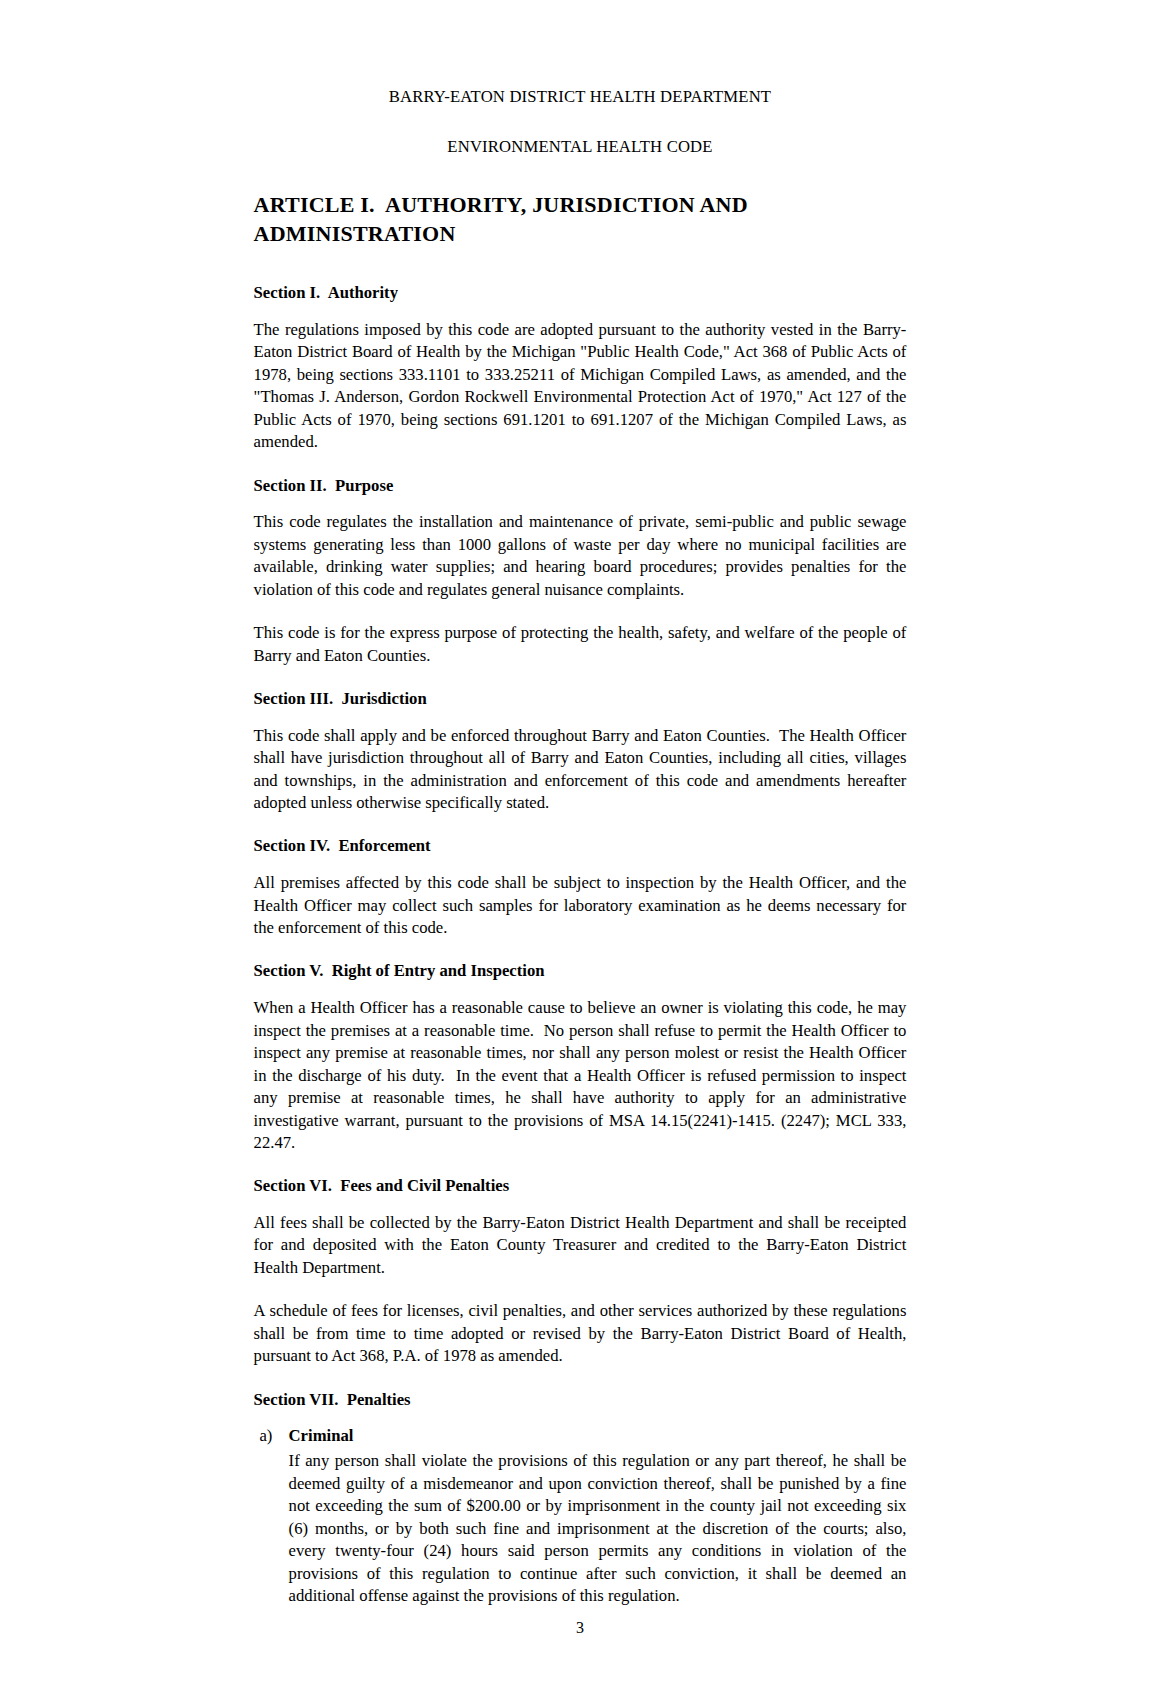BARRY-EATON DISTRICT HEALTH DEPARTMENT
ENVIRONMENTAL HEALTH CODE
ARTICLE I. AUTHORITY, JURISDICTION AND ADMINISTRATION
Section I. Authority
The regulations imposed by this code are adopted pursuant to the authority vested in the Barry-Eaton District Board of Health by the Michigan "Public Health Code," Act 368 of Public Acts of 1978, being sections 333.1101 to 333.25211 of Michigan Compiled Laws, as amended, and the "Thomas J. Anderson, Gordon Rockwell Environmental Protection Act of 1970," Act 127 of the Public Acts of 1970, being sections 691.1201 to 691.1207 of the Michigan Compiled Laws, as amended.
Section II. Purpose
This code regulates the installation and maintenance of private, semi-public and public sewage systems generating less than 1000 gallons of waste per day where no municipal facilities are available, drinking water supplies; and hearing board procedures; provides penalties for the violation of this code and regulates general nuisance complaints.
This code is for the express purpose of protecting the health, safety, and welfare of the people of Barry and Eaton Counties.
Section III. Jurisdiction
This code shall apply and be enforced throughout Barry and Eaton Counties. The Health Officer shall have jurisdiction throughout all of Barry and Eaton Counties, including all cities, villages and townships, in the administration and enforcement of this code and amendments hereafter adopted unless otherwise specifically stated.
Section IV. Enforcement
All premises affected by this code shall be subject to inspection by the Health Officer, and the Health Officer may collect such samples for laboratory examination as he deems necessary for the enforcement of this code.
Section V. Right of Entry and Inspection
When a Health Officer has a reasonable cause to believe an owner is violating this code, he may inspect the premises at a reasonable time. No person shall refuse to permit the Health Officer to inspect any premise at reasonable times, nor shall any person molest or resist the Health Officer in the discharge of his duty. In the event that a Health Officer is refused permission to inspect any premise at reasonable times, he shall have authority to apply for an administrative investigative warrant, pursuant to the provisions of MSA 14.15(2241)-1415. (2247); MCL 333, 22.47.
Section VI. Fees and Civil Penalties
All fees shall be collected by the Barry-Eaton District Health Department and shall be receipted for and deposited with the Eaton County Treasurer and credited to the Barry-Eaton District Health Department.
A schedule of fees for licenses, civil penalties, and other services authorized by these regulations shall be from time to time adopted or revised by the Barry-Eaton District Board of Health, pursuant to Act 368, P.A. of 1978 as amended.
Section VII. Penalties
a) Criminal
If any person shall violate the provisions of this regulation or any part thereof, he shall be deemed guilty of a misdemeanor and upon conviction thereof, shall be punished by a fine not exceeding the sum of $200.00 or by imprisonment in the county jail not exceeding six (6) months, or by both such fine and imprisonment at the discretion of the courts; also, every twenty-four (24) hours said person permits any conditions in violation of the provisions of this regulation to continue after such conviction, it shall be deemed an additional offense against the provisions of this regulation.
3